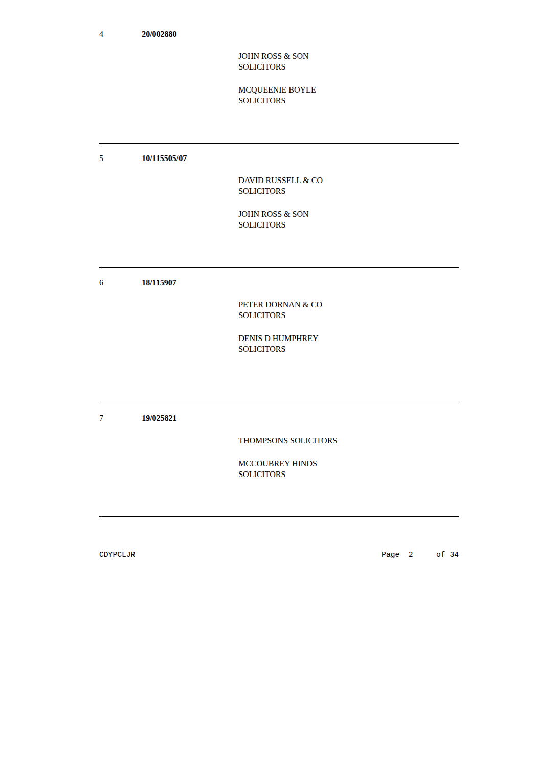4
20/002880
JOHN ROSS & SON
SOLICITORS
MCQUEENIE BOYLE
SOLICITORS
5
10/115505/07
DAVID RUSSELL & CO
SOLICITORS
JOHN ROSS & SON
SOLICITORS
6
18/115907
PETER DORNAN & CO
SOLICITORS
DENIS D HUMPHREY
SOLICITORS
7
19/025821
THOMPSONS SOLICITORS
MCCOUBREY HINDS
SOLICITORS
CDYPCLJR
Page 2of 34